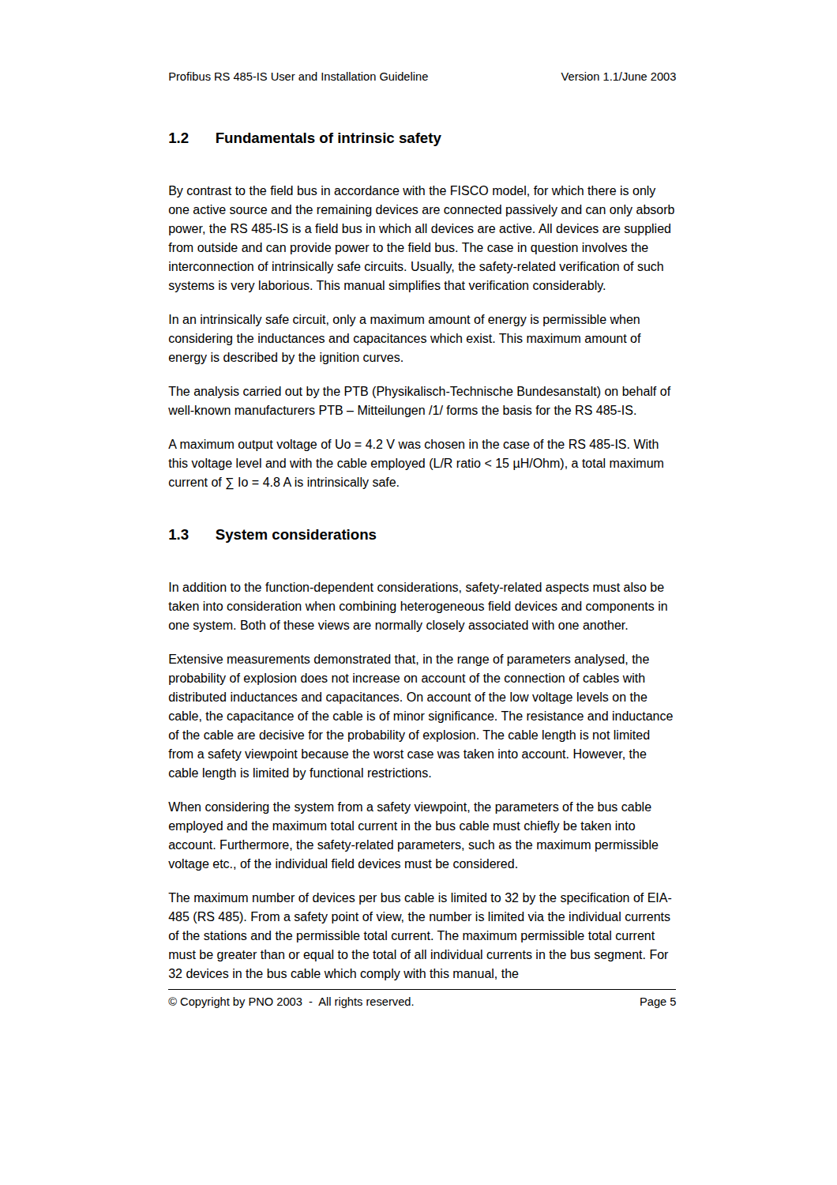Profibus RS 485-IS User and Installation Guideline
Version 1.1/June 2003
1.2 Fundamentals of intrinsic safety
By contrast to the field bus in accordance with the FISCO model, for which there is only one active source and the remaining devices are connected passively and can only absorb power, the RS 485-IS is a field bus in which all devices are active. All devices are supplied from outside and can provide power to the field bus. The case in question involves the interconnection of intrinsically safe circuits. Usually, the safety-related verification of such systems is very laborious. This manual simplifies that verification considerably.
In an intrinsically safe circuit, only a maximum amount of energy is permissible when considering the inductances and capacitances which exist. This maximum amount of energy is described by the ignition curves.
The analysis carried out by the PTB (Physikalisch-Technische Bundesanstalt) on behalf of well-known manufacturers PTB – Mitteilungen /1/ forms the basis for the RS 485-IS.
A maximum output voltage of Uo = 4.2 V was chosen in the case of the RS 485-IS. With this voltage level and with the cable employed (L/R ratio < 15 µH/Ohm), a total maximum current of ∑ Io = 4.8 A is intrinsically safe.
1.3 System considerations
In addition to the function-dependent considerations, safety-related aspects must also be taken into consideration when combining heterogeneous field devices and components in one system. Both of these views are normally closely associated with one another.
Extensive measurements demonstrated that, in the range of parameters analysed, the probability of explosion does not increase on account of the connection of cables with distributed inductances and capacitances. On account of the low voltage levels on the cable, the capacitance of the cable is of minor significance. The resistance and inductance of the cable are decisive for the probability of explosion. The cable length is not limited from a safety viewpoint because the worst case was taken into account. However, the cable length is limited by functional restrictions.
When considering the system from a safety viewpoint, the parameters of the bus cable employed and the maximum total current in the bus cable must chiefly be taken into account. Furthermore, the safety-related parameters, such as the maximum permissible voltage etc., of the individual field devices must be considered.
The maximum number of devices per bus cable is limited to 32 by the specification of EIA-485 (RS 485). From a safety point of view, the number is limited via the individual currents of the stations and the permissible total current. The maximum permissible total current must be greater than or equal to the total of all individual currents in the bus segment. For 32 devices in the bus cable which comply with this manual, the
© Copyright by PNO 2003 - All rights reserved.
Page 5